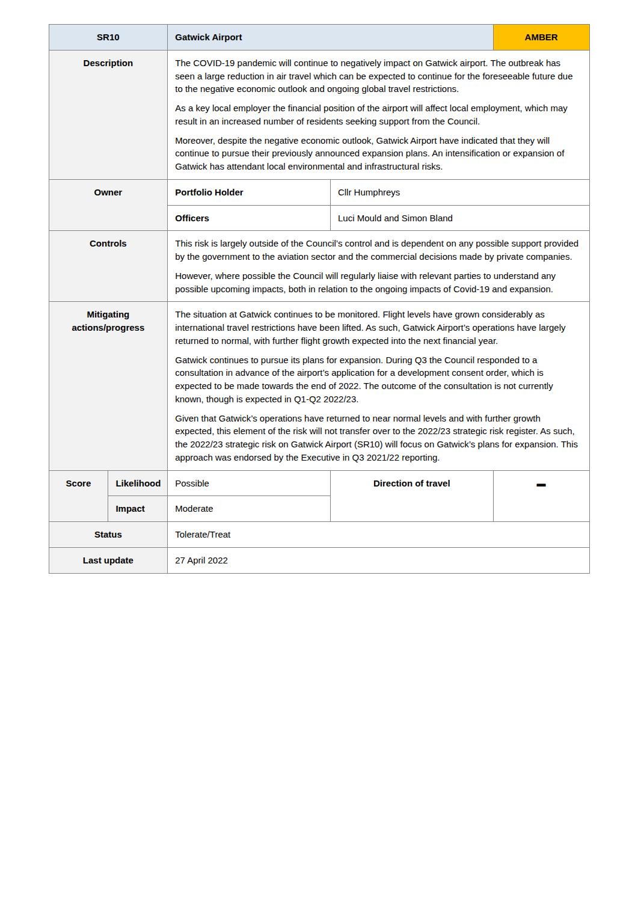| SR10 | Gatwick Airport | AMBER |
| Description | The COVID-19 pandemic will continue to negatively impact on Gatwick airport. The outbreak has seen a large reduction in air travel which can be expected to continue for the foreseeable future due to the negative economic outlook and ongoing global travel restrictions. As a key local employer the financial position of the airport will affect local employment, which may result in an increased number of residents seeking support from the Council. Moreover, despite the negative economic outlook, Gatwick Airport have indicated that they will continue to pursue their previously announced expansion plans. An intensification or expansion of Gatwick has attendant local environmental and infrastructural risks. |
| Owner | Portfolio Holder | Cllr Humphreys |
| Officers | Luci Mould and Simon Bland |
| Controls | This risk is largely outside of the Council’s control and is dependent on any possible support provided by the government to the aviation sector and the commercial decisions made by private companies. However, where possible the Council will regularly liaise with relevant parties to understand any possible upcoming impacts, both in relation to the ongoing impacts of Covid-19 and expansion. |
| Mitigating actions/progress | The situation at Gatwick continues to be monitored. Flight levels have grown considerably as international travel restrictions have been lifted. As such, Gatwick Airport’s operations have largely returned to normal, with further flight growth expected into the next financial year. Gatwick continues to pursue its plans for expansion. During Q3 the Council responded to a consultation in advance of the airport’s application for a development consent order, which is expected to be made towards the end of 2022. The outcome of the consultation is not currently known, though is expected in Q1-Q2 2022/23. Given that Gatwick’s operations have returned to near normal levels and with further growth expected, this element of the risk will not transfer over to the 2022/23 strategic risk register. As such, the 2022/23 strategic risk on Gatwick Airport (SR10) will focus on Gatwick’s plans for expansion. This approach was endorsed by the Executive in Q3 2021/22 reporting. |
| Score | Likelihood | Possible | Direction of travel | ▬ |
| Impact | Moderate |
| Status | Tolerate/Treat |
| Last update | 27 April 2022 |